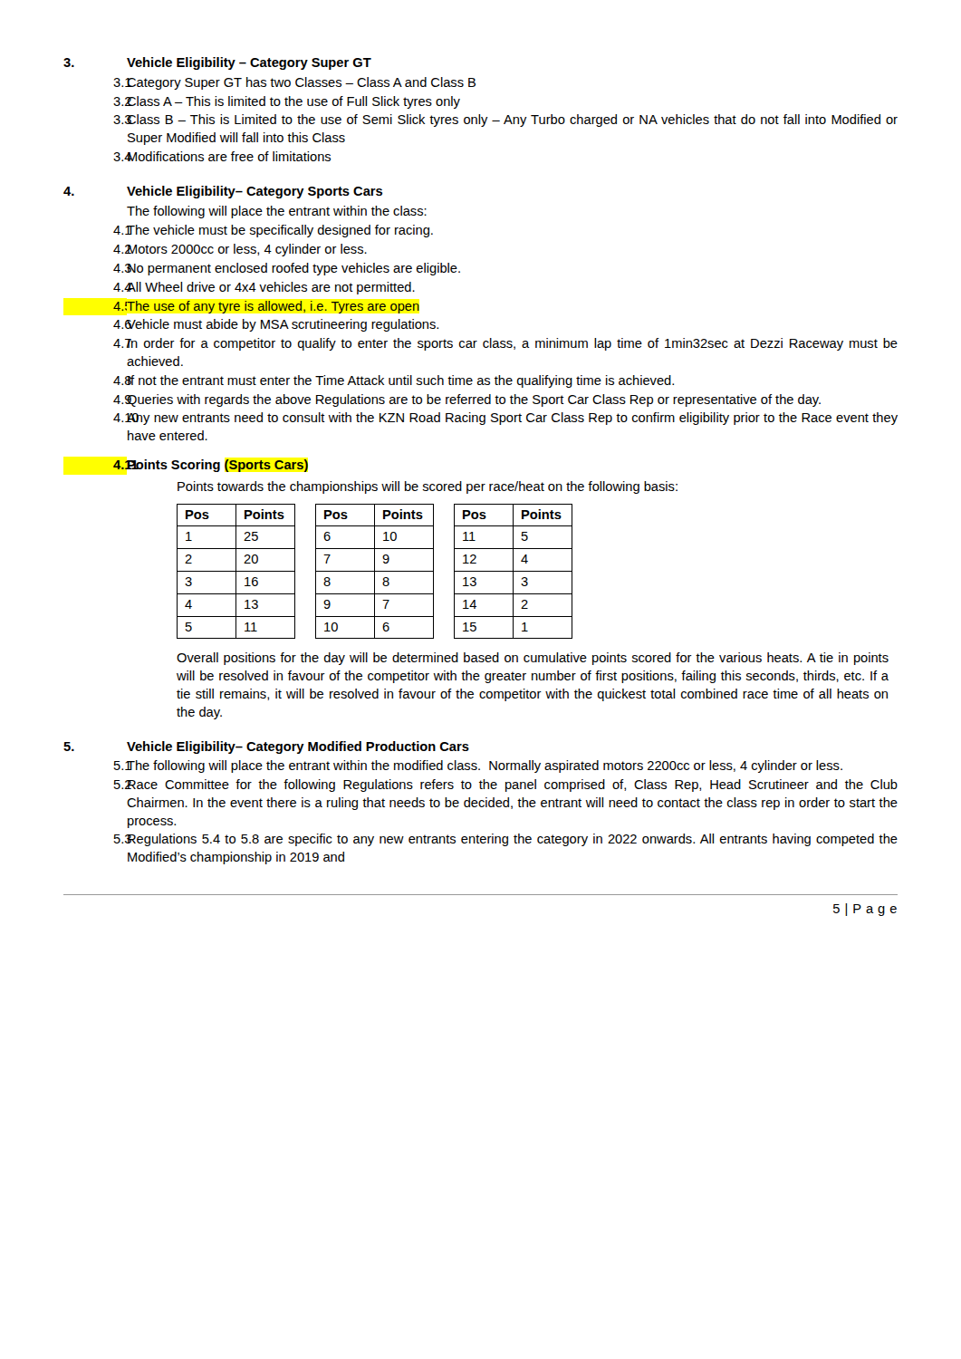3.
Vehicle Eligibility – Category Super GT
3.1
Category Super GT has two Classes – Class A and Class B
3.2
Class A – This is limited to the use of Full Slick tyres only
3.3
Class B – This is Limited to the use of Semi Slick tyres only – Any Turbo charged or NA vehicles that do not fall into Modified or Super Modified will fall into this Class
3.4
Modifications are free of limitations
4.
Vehicle Eligibility– Category Sports Cars
The following will place the entrant within the class:
4.1
The vehicle must be specifically designed for racing.
4.2
Motors 2000cc or less, 4 cylinder or less.
4.3
No permanent enclosed roofed type vehicles are eligible.
4.4
All Wheel drive or 4x4 vehicles are not permitted.
4.5
The use of any tyre is allowed, i.e. Tyres are open
4.6
Vehicle must abide by MSA scrutineering regulations.
4.7
In order for a competitor to qualify to enter the sports car class, a minimum lap time of 1min32sec at Dezzi Raceway must be achieved.
4.8
If not the entrant must enter the Time Attack until such time as the qualifying time is achieved.
4.9
Queries with regards the above Regulations are to be referred to the Sport Car Class Rep or representative of the day.
4.10
Any new entrants need to consult with the KZN Road Racing Sport Car Class Rep to confirm eligibility prior to the Race event they have entered.
4.11
Points Scoring (Sports Cars)
Points towards the championships will be scored per race/heat on the following basis:
| Pos | Points |
| --- | --- |
| 1 | 25 |
| 2 | 20 |
| 3 | 16 |
| 4 | 13 |
| 5 | 11 |
| Pos | Points |
| --- | --- |
| 6 | 10 |
| 7 | 9 |
| 8 | 8 |
| 9 | 7 |
| 10 | 6 |
| Pos | Points |
| --- | --- |
| 11 | 5 |
| 12 | 4 |
| 13 | 3 |
| 14 | 2 |
| 15 | 1 |
Overall positions for the day will be determined based on cumulative points scored for the various heats. A tie in points will be resolved in favour of the competitor with the greater number of first positions, failing this seconds, thirds, etc. If a tie still remains, it will be resolved in favour of the competitor with the quickest total combined race time of all heats on the day.
5.
Vehicle Eligibility– Category Modified Production Cars
5.1
The following will place the entrant within the modified class. Normally aspirated motors 2200cc or less, 4 cylinder or less.
5.2
Race Committee for the following Regulations refers to the panel comprised of, Class Rep, Head Scrutineer and the Club Chairmen. In the event there is a ruling that needs to be decided, the entrant will need to contact the class rep in order to start the process.
5.3
Regulations 5.4 to 5.8 are specific to any new entrants entering the category in 2022 onwards. All entrants having competed the Modified’s championship in 2019 and
5 | P a g e